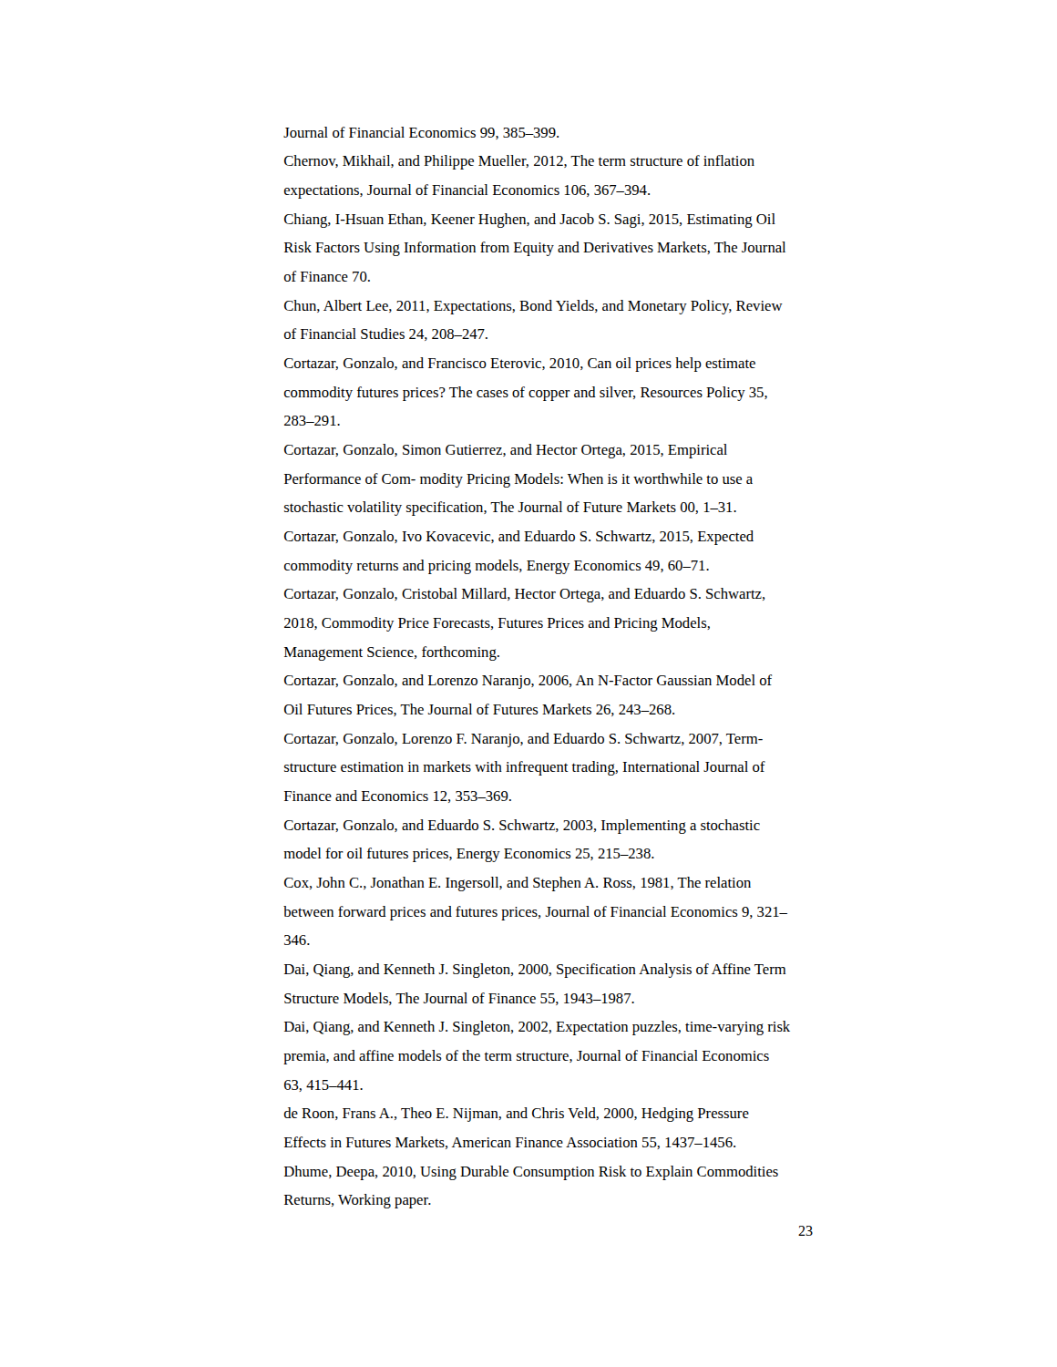Journal of Financial Economics 99, 385–399.
Chernov, Mikhail, and Philippe Mueller, 2012, The term structure of inflation expectations, Journal of Financial Economics 106, 367–394.
Chiang, I-Hsuan Ethan, Keener Hughen, and Jacob S. Sagi, 2015, Estimating Oil Risk Factors Using Information from Equity and Derivatives Markets, The Journal of Finance 70.
Chun, Albert Lee, 2011, Expectations, Bond Yields, and Monetary Policy, Review of Financial Studies 24, 208–247.
Cortazar, Gonzalo, and Francisco Eterovic, 2010, Can oil prices help estimate commodity futures prices? The cases of copper and silver, Resources Policy 35, 283–291.
Cortazar, Gonzalo, Simon Gutierrez, and Hector Ortega, 2015, Empirical Performance of Com- modity Pricing Models: When is it worthwhile to use a stochastic volatility specification, The Journal of Future Markets 00, 1–31.
Cortazar, Gonzalo, Ivo Kovacevic, and Eduardo S. Schwartz, 2015, Expected commodity returns and pricing models, Energy Economics 49, 60–71.
Cortazar, Gonzalo, Cristobal Millard, Hector Ortega, and Eduardo S. Schwartz, 2018, Commodity Price Forecasts, Futures Prices and Pricing Models, Management Science, forthcoming.
Cortazar, Gonzalo, and Lorenzo Naranjo, 2006, An N-Factor Gaussian Model of Oil Futures Prices, The Journal of Futures Markets 26, 243–268.
Cortazar, Gonzalo, Lorenzo F. Naranjo, and Eduardo S. Schwartz, 2007, Term-structure estimation in markets with infrequent trading, International Journal of Finance and Economics 12, 353–369.
Cortazar, Gonzalo, and Eduardo S. Schwartz, 2003, Implementing a stochastic model for oil futures prices, Energy Economics 25, 215–238.
Cox, John C., Jonathan E. Ingersoll, and Stephen A. Ross, 1981, The relation between forward prices and futures prices, Journal of Financial Economics 9, 321–346.
Dai, Qiang, and Kenneth J. Singleton, 2000, Specification Analysis of Affine Term Structure Models, The Journal of Finance 55, 1943–1987.
Dai, Qiang, and Kenneth J. Singleton, 2002, Expectation puzzles, time-varying risk premia, and affine models of the term structure, Journal of Financial Economics 63, 415–441.
de Roon, Frans A., Theo E. Nijman, and Chris Veld, 2000, Hedging Pressure Effects in Futures Markets, American Finance Association 55, 1437–1456.
Dhume, Deepa, 2010, Using Durable Consumption Risk to Explain Commodities Returns, Working paper.
23